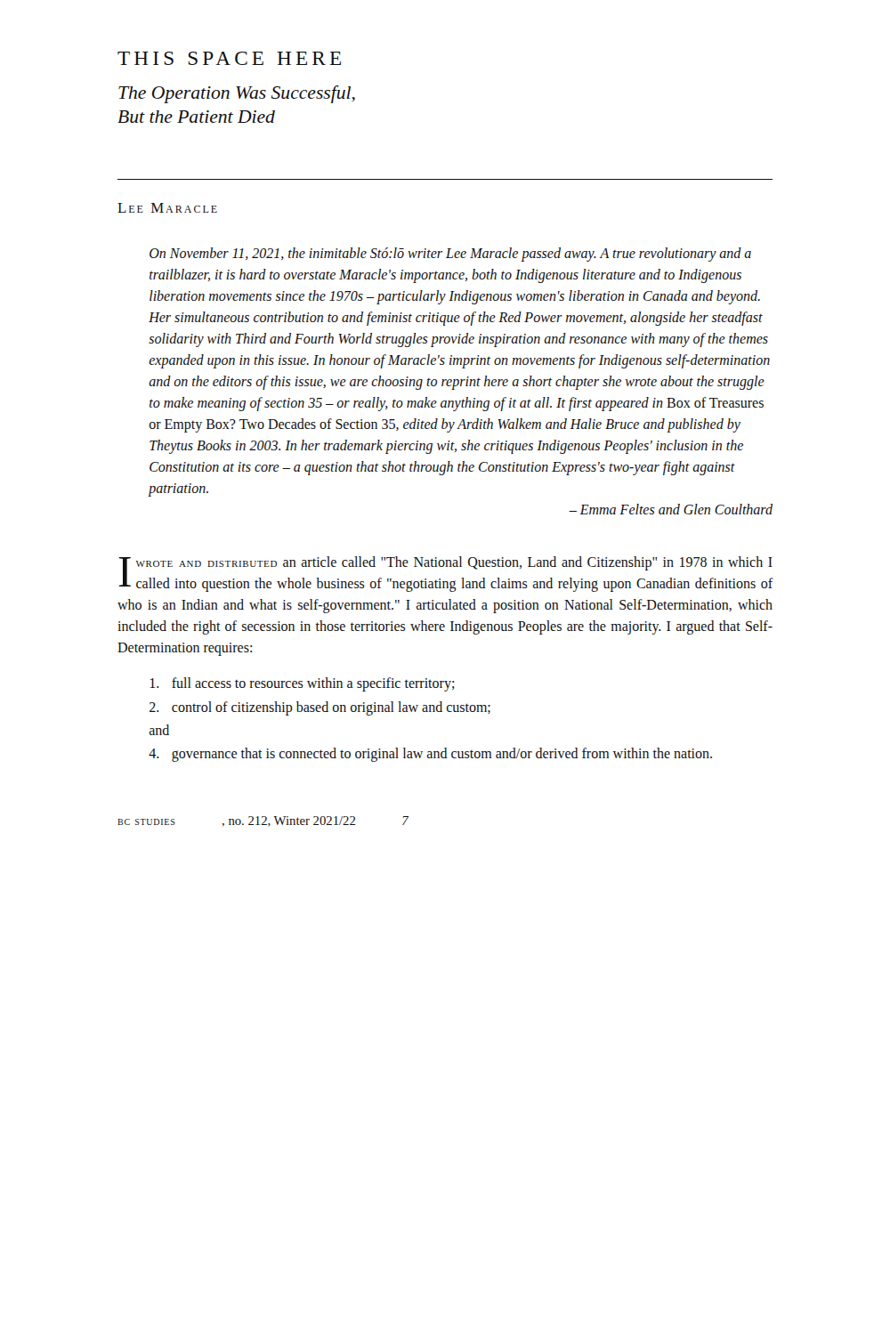This Space Here
The Operation Was Successful,
But the Patient Died
Lee Maracle
On November 11, 2021, the inimitable Stó:lō writer Lee Maracle passed away. A true revolutionary and a trailblazer, it is hard to overstate Maracle's importance, both to Indigenous literature and to Indigenous liberation movements since the 1970s – particularly Indigenous women's liberation in Canada and beyond. Her simultaneous contribution to and feminist critique of the Red Power movement, alongside her steadfast solidarity with Third and Fourth World struggles provide inspiration and resonance with many of the themes expanded upon in this issue. In honour of Maracle's imprint on movements for Indigenous self-determination and on the editors of this issue, we are choosing to reprint here a short chapter she wrote about the struggle to make meaning of section 35 – or really, to make anything of it at all. It first appeared in Box of Treasures or Empty Box? Two Decades of Section 35, edited by Ardith Walkem and Halie Bruce and published by Theytus Books in 2003. In her trademark piercing wit, she critiques Indigenous Peoples' inclusion in the Constitution at its core – a question that shot through the Constitution Express's two-year fight against patriation.
– Emma Feltes and Glen Coulthard
I wrote and distributed an article called "The National Question, Land and Citizenship" in 1978 in which I called into question the whole business of "negotiating land claims and relying upon Canadian definitions of who is an Indian and what is self-government." I articulated a position on National Self-Determination, which included the right of secession in those territories where Indigenous Peoples are the majority. I argued that Self-Determination requires:
full access to resources within a specific territory;
control of citizenship based on original law and custom;
and
governance that is connected to original law and custom and/or derived from within the nation.
bc studies, no. 212, Winter 2021/22 7